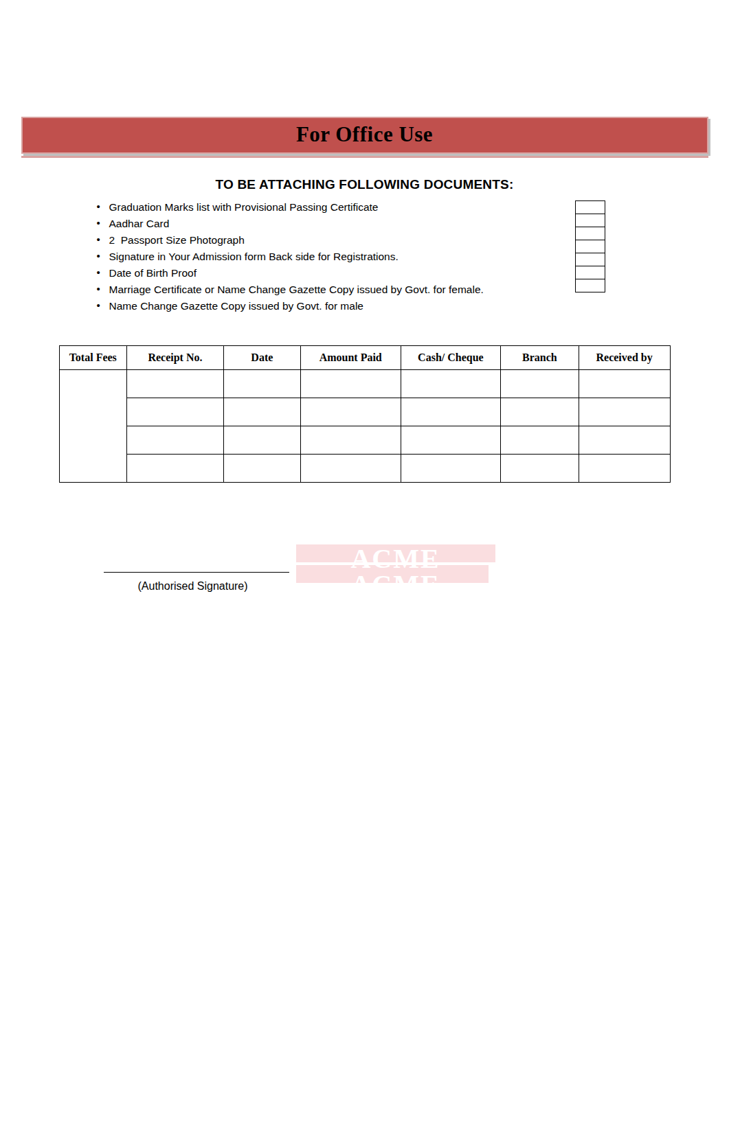For Office Use
TO BE ATTACHING FOLLOWING DOCUMENTS:
Graduation Marks list with Provisional Passing Certificate
Aadhar Card
2 Passport Size Photograph
Signature in Your Admission form Back side for Registrations.
Date of Birth Proof
Marriage Certificate or Name Change Gazette Copy issued by Govt. for female.
Name Change Gazette Copy issued by Govt. for male
| Total Fees | Receipt No. | Date | Amount Paid | Cash/ Cheque | Branch | Received by |
| --- | --- | --- | --- | --- | --- | --- |
(Authorised Signature)
ACME
ACME